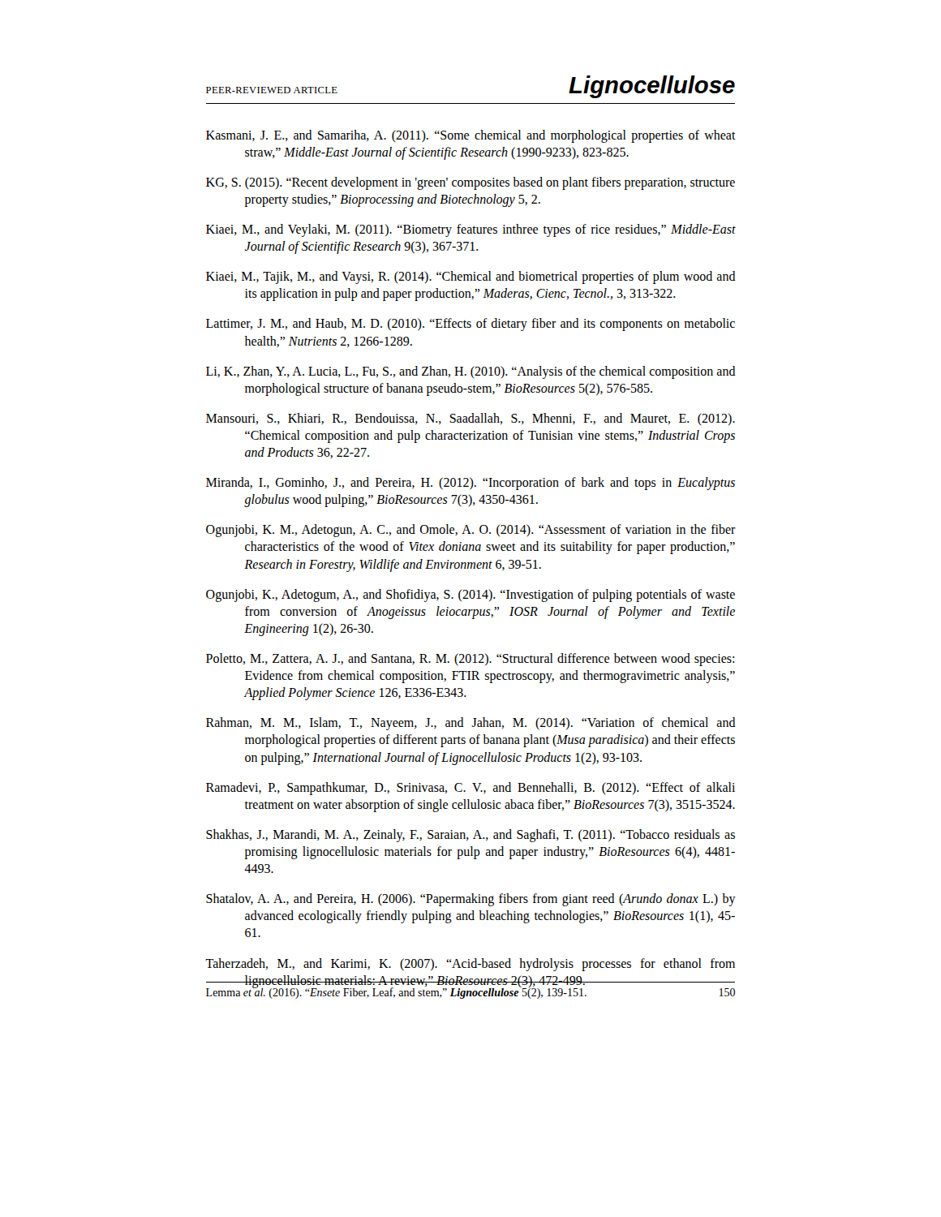PEER-REVIEWED ARTICLE
Lignocellulose
Kasmani, J. E., and Samariha, A. (2011). “Some chemical and morphological properties of wheat straw,” Middle-East Journal of Scientific Research (1990-9233), 823-825.
KG, S. (2015). “Recent development in 'green' composites based on plant fibers preparation, structure property studies,” Bioprocessing and Biotechnology 5, 2.
Kiaei, M., and Veylaki, M. (2011). “Biometry features inthree types of rice residues,” Middle-East Journal of Scientific Research 9(3), 367-371.
Kiaei, M., Tajik, M., and Vaysi, R. (2014). “Chemical and biometrical properties of plum wood and its application in pulp and paper production,” Maderas, Cienc, Tecnol., 3, 313-322.
Lattimer, J. M., and Haub, M. D. (2010). “Effects of dietary fiber and its components on metabolic health,” Nutrients 2, 1266-1289.
Li, K., Zhan, Y., A. Lucia, L., Fu, S., and Zhan, H. (2010). “Analysis of the chemical composition and morphological structure of banana pseudo-stem,” BioResources 5(2), 576-585.
Mansouri, S., Khiari, R., Bendouissa, N., Saadallah, S., Mhenni, F., and Mauret, E. (2012). “Chemical composition and pulp characterization of Tunisian vine stems,” Industrial Crops and Products 36, 22-27.
Miranda, I., Gominho, J., and Pereira, H. (2012). “Incorporation of bark and tops in Eucalyptus globulus wood pulping,” BioResources 7(3), 4350-4361.
Ogunjobi, K. M., Adetogun, A. C., and Omole, A. O. (2014). “Assessment of variation in the fiber characteristics of the wood of Vitex doniana sweet and its suitability for paper production,” Research in Forestry, Wildlife and Environment 6, 39-51.
Ogunjobi, K., Adetogum, A., and Shofidiya, S. (2014). “Investigation of pulping potentials of waste from conversion of Anogeissus leiocarpus,” IOSR Journal of Polymer and Textile Engineering 1(2), 26-30.
Poletto, M., Zattera, A. J., and Santana, R. M. (2012). “Structural difference between wood species: Evidence from chemical composition, FTIR spectroscopy, and thermogravimetric analysis,” Applied Polymer Science 126, E336-E343.
Rahman, M. M., Islam, T., Nayeem, J., and Jahan, M. (2014). “Variation of chemical and morphological properties of different parts of banana plant (Musa paradisica) and their effects on pulping,” International Journal of Lignocellulosic Products 1(2), 93-103.
Ramadevi, P., Sampathkumar, D., Srinivasa, C. V., and Bennehalli, B. (2012). “Effect of alkali treatment on water absorption of single cellulosic abaca fiber,” BioResources 7(3), 3515-3524.
Shakhas, J., Marandi, M. A., Zeinaly, F., Saraian, A., and Saghafi, T. (2011). “Tobacco residuals as promising lignocellulosic materials for pulp and paper industry,” BioResources 6(4), 4481-4493.
Shatalov, A. A., and Pereira, H. (2006). “Papermaking fibers from giant reed (Arundo donax L.) by advanced ecologically friendly pulping and bleaching technologies,” BioResources 1(1), 45-61.
Taherzadeh, M., and Karimi, K. (2007). “Acid-based hydrolysis processes for ethanol from lignocellulosic materials: A review,” BioResources 2(3), 472-499.
Lemma et al. (2016). “Ensete Fiber, Leaf, and stem,” Lignocellulose 5(2), 139-151.
150